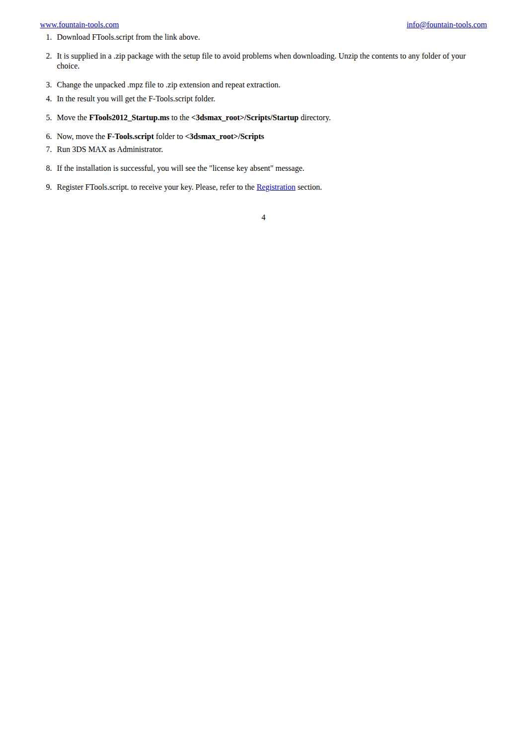www.fountain-tools.com info@fountain-tools.com
Download FTools.script from the link above.
It is supplied in a .zip package with the setup file to avoid problems when downloading. Unzip the contents to any folder of your choice.
Change the unpacked .mpz file to .zip extension and repeat extraction.
In the result you will get the F-Tools.script folder.
Move the FTools2012_Startup.ms to the <3dsmax_root>/Scripts/Startup directory.
Now, move the F-Tools.script folder to <3dsmax_root>/Scripts
Run 3DS MAX as Administrator.
If the installation is successful, you will see the "license key absent" message.
Register FTools.script. to receive your key. Please, refer to the Registration section.
4